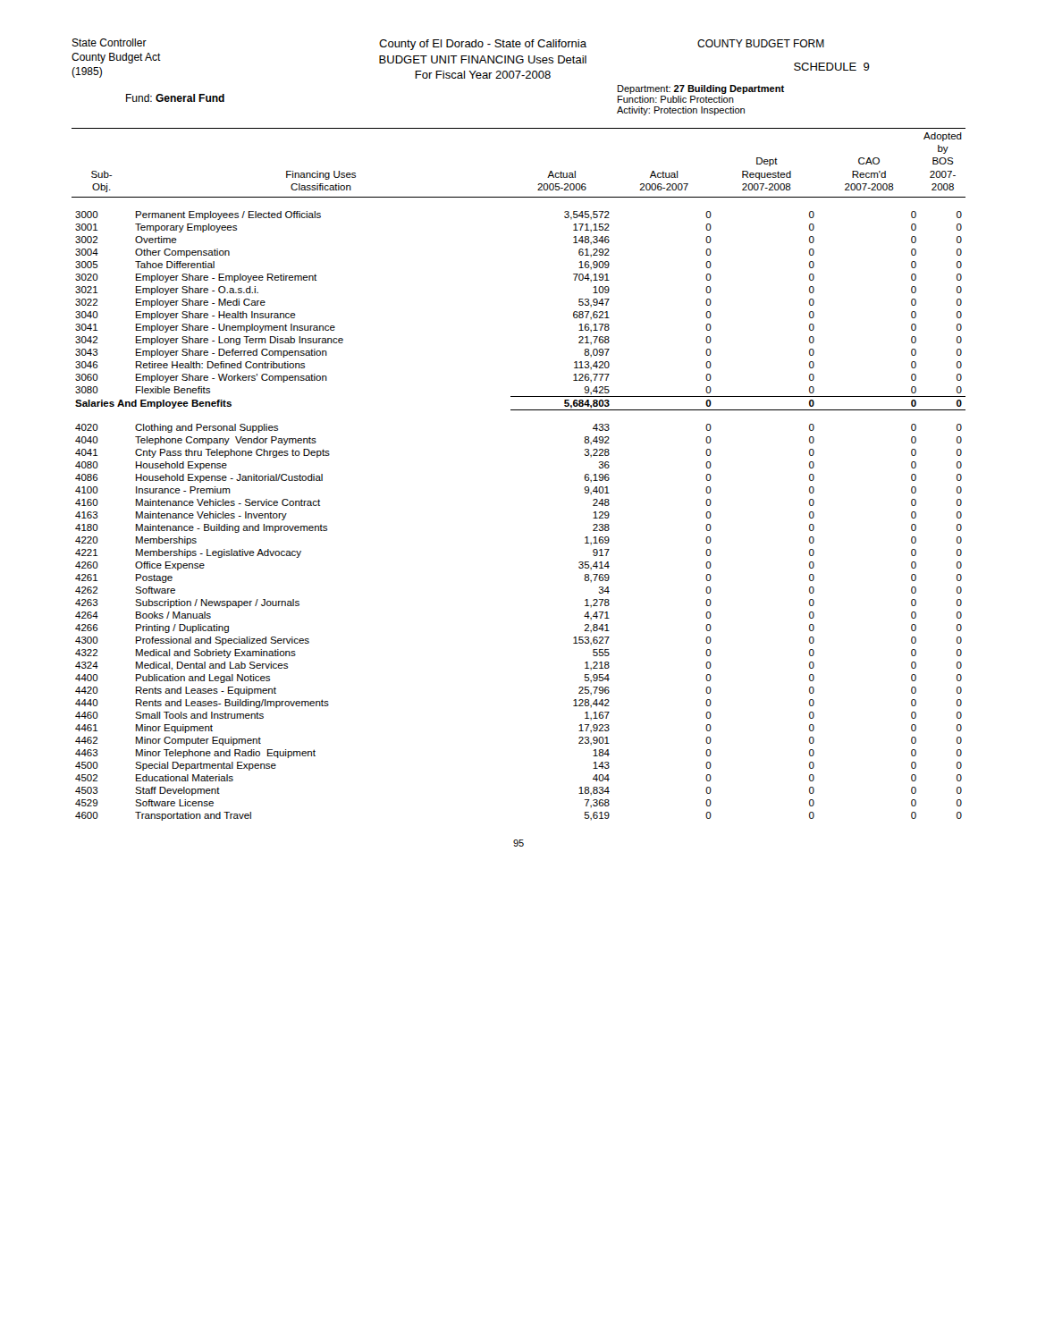State Controller
County Budget Act
(1985)
County of El Dorado - State of California
BUDGET UNIT FINANCING Uses Detail
For Fiscal Year 2007-2008
COUNTY BUDGET FORM
SCHEDULE 9
Fund: General Fund
Department: 27 Building Department
Function: Public Protection
Activity: Protection Inspection
| Sub- Obj. | Financing Uses Classification | Actual 2005-2006 | Actual 2006-2007 | Dept Requested 2007-2008 | CAO Recm'd 2007-2008 | Adopted by BOS 2007-2008 |
| --- | --- | --- | --- | --- | --- | --- |
| 3000 | Permanent Employees / Elected Officials | 3,545,572 | 0 | 0 | 0 | 0 |
| 3001 | Temporary Employees | 171,152 | 0 | 0 | 0 | 0 |
| 3002 | Overtime | 148,346 | 0 | 0 | 0 | 0 |
| 3004 | Other Compensation | 61,292 | 0 | 0 | 0 | 0 |
| 3005 | Tahoe Differential | 16,909 | 0 | 0 | 0 | 0 |
| 3020 | Employer Share - Employee Retirement | 704,191 | 0 | 0 | 0 | 0 |
| 3021 | Employer Share - O.a.s.d.i. | 109 | 0 | 0 | 0 | 0 |
| 3022 | Employer Share - Medi Care | 53,947 | 0 | 0 | 0 | 0 |
| 3040 | Employer Share - Health Insurance | 687,621 | 0 | 0 | 0 | 0 |
| 3041 | Employer Share - Unemployment Insurance | 16,178 | 0 | 0 | 0 | 0 |
| 3042 | Employer Share - Long Term Disab Insurance | 21,768 | 0 | 0 | 0 | 0 |
| 3043 | Employer Share - Deferred Compensation | 8,097 | 0 | 0 | 0 | 0 |
| 3046 | Retiree Health: Defined Contributions | 113,420 | 0 | 0 | 0 | 0 |
| 3060 | Employer Share - Workers' Compensation | 126,777 | 0 | 0 | 0 | 0 |
| 3080 | Flexible Benefits | 9,425 | 0 | 0 | 0 | 0 |
| Salaries And Employee Benefits | 5,684,803 | 0 | 0 | 0 | 0 |
| 4020 | Clothing and Personal Supplies | 433 | 0 | 0 | 0 | 0 |
| 4040 | Telephone Company Vendor Payments | 8,492 | 0 | 0 | 0 | 0 |
| 4041 | Cnty Pass thru Telephone Chrges to Depts | 3,228 | 0 | 0 | 0 | 0 |
| 4080 | Household Expense | 36 | 0 | 0 | 0 | 0 |
| 4086 | Household Expense - Janitorial/Custodial | 6,196 | 0 | 0 | 0 | 0 |
| 4100 | Insurance - Premium | 9,401 | 0 | 0 | 0 | 0 |
| 4160 | Maintenance Vehicles - Service Contract | 248 | 0 | 0 | 0 | 0 |
| 4163 | Maintenance Vehicles - Inventory | 129 | 0 | 0 | 0 | 0 |
| 4180 | Maintenance - Building and Improvements | 238 | 0 | 0 | 0 | 0 |
| 4220 | Memberships | 1,169 | 0 | 0 | 0 | 0 |
| 4221 | Memberships - Legislative Advocacy | 917 | 0 | 0 | 0 | 0 |
| 4260 | Office Expense | 35,414 | 0 | 0 | 0 | 0 |
| 4261 | Postage | 8,769 | 0 | 0 | 0 | 0 |
| 4262 | Software | 34 | 0 | 0 | 0 | 0 |
| 4263 | Subscription / Newspaper / Journals | 1,278 | 0 | 0 | 0 | 0 |
| 4264 | Books / Manuals | 4,471 | 0 | 0 | 0 | 0 |
| 4266 | Printing / Duplicating | 2,841 | 0 | 0 | 0 | 0 |
| 4300 | Professional and Specialized Services | 153,627 | 0 | 0 | 0 | 0 |
| 4322 | Medical and Sobriety Examinations | 555 | 0 | 0 | 0 | 0 |
| 4324 | Medical, Dental and Lab Services | 1,218 | 0 | 0 | 0 | 0 |
| 4400 | Publication and Legal Notices | 5,954 | 0 | 0 | 0 | 0 |
| 4420 | Rents and Leases - Equipment | 25,796 | 0 | 0 | 0 | 0 |
| 4440 | Rents and Leases- Building/Improvements | 128,442 | 0 | 0 | 0 | 0 |
| 4460 | Small Tools and Instruments | 1,167 | 0 | 0 | 0 | 0 |
| 4461 | Minor Equipment | 17,923 | 0 | 0 | 0 | 0 |
| 4462 | Minor Computer Equipment | 23,901 | 0 | 0 | 0 | 0 |
| 4463 | Minor Telephone and Radio Equipment | 184 | 0 | 0 | 0 | 0 |
| 4500 | Special Departmental Expense | 143 | 0 | 0 | 0 | 0 |
| 4502 | Educational Materials | 404 | 0 | 0 | 0 | 0 |
| 4503 | Staff Development | 18,834 | 0 | 0 | 0 | 0 |
| 4529 | Software License | 7,368 | 0 | 0 | 0 | 0 |
| 4600 | Transportation and Travel | 5,619 | 0 | 0 | 0 | 0 |
95